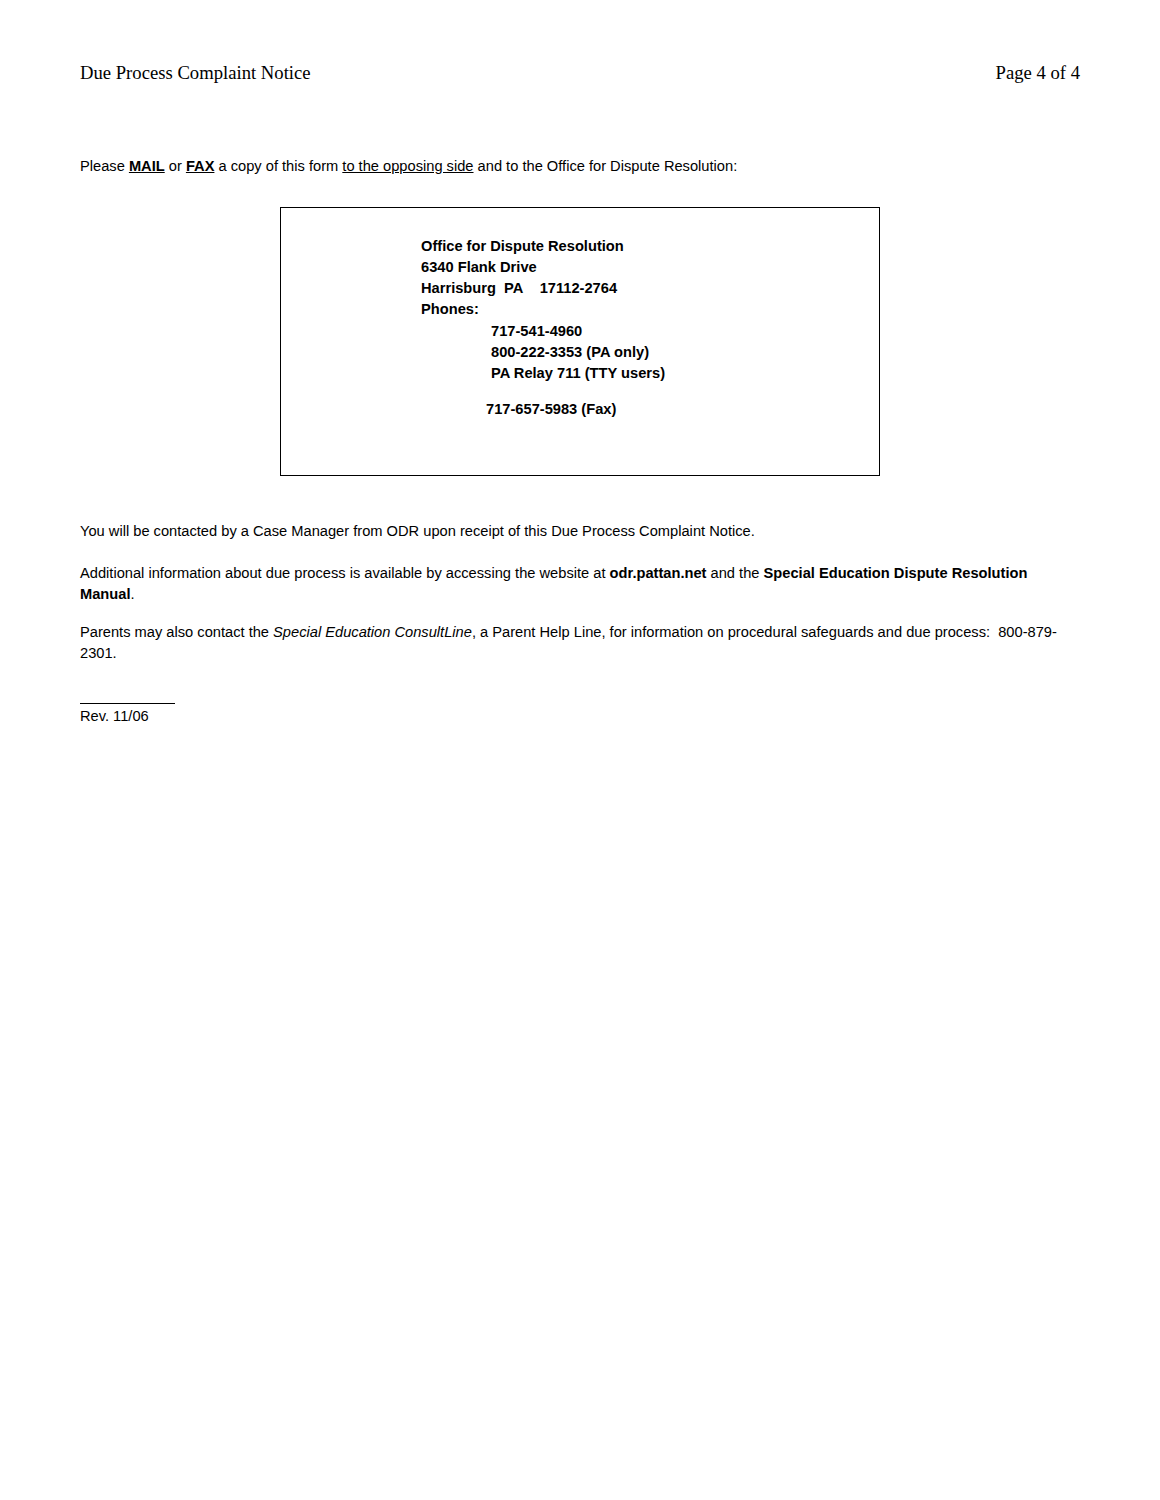Due Process Complaint Notice Page 4 of 4
Please MAIL or FAX a copy of this form to the opposing side and to the Office for Dispute Resolution:
Office for Dispute Resolution
6340 Flank Drive
Harrisburg PA 17112-2764
Phones:
717-541-4960
800-222-3353 (PA only)
PA Relay 711 (TTY users)
717-657-5983 (Fax)
You will be contacted by a Case Manager from ODR upon receipt of this Due Process Complaint Notice.
Additional information about due process is available by accessing the website at odr.pattan.net and the Special Education Dispute Resolution Manual.
Parents may also contact the Special Education ConsultLine, a Parent Help Line, for information on procedural safeguards and due process: 800-879-2301.
Rev. 11/06